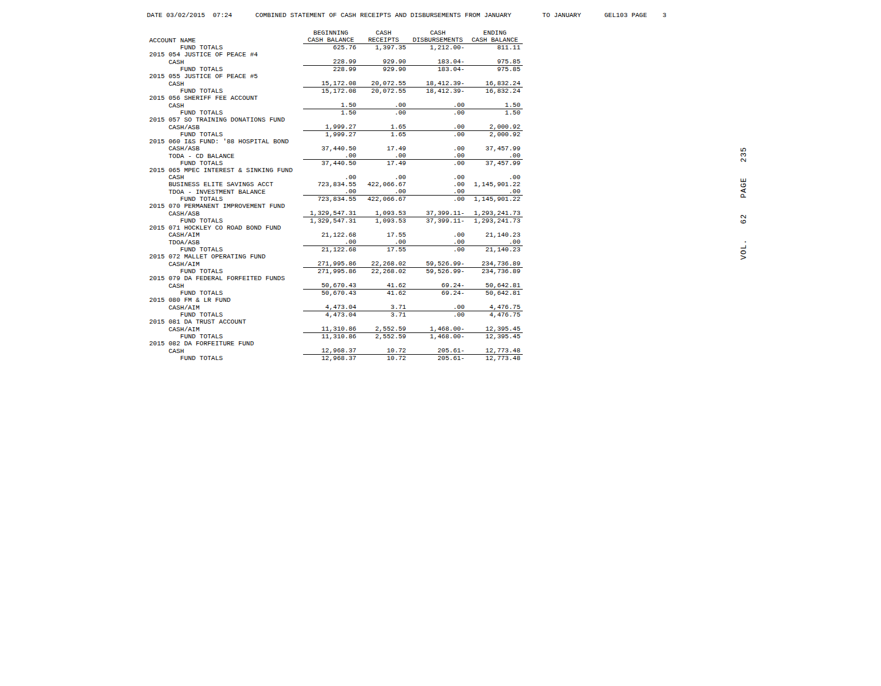DATE 03/02/2015 07:24 COMBINED STATEMENT OF CASH RECEIPTS AND DISBURSEMENTS FROM JANUARY TO JANUARY GEL103 PAGE 3
| | BEGINNING | CASH | CASH | ENDING |
| ACCOUNT NAME | CASH BALANCE | RECEIPTS | DISBURSEMENTS | CASH BALANCE |
| FUND TOTALS | 625.76 | 1,397.35 | 1,212.00- | 811.11 |
| 2015 054 JUSTICE OF PEACE #4 | | | | |
| CASH | 228.99 | 929.90 | 183.04- | 975.85 |
| FUND TOTALS | 228.99 | 929.90 | 183.04- | 975.85 |
| 2015 055 JUSTICE OF PEACE #5 | | | | |
| CASH | 15,172.08 | 20,072.55 | 18,412.39- | 16,832.24 |
| FUND TOTALS | 15,172.08 | 20,072.55 | 18,412.39- | 16,832.24 |
| 2015 056 SHERIFF FEE ACCOUNT | | | | |
| CASH | 1.50 | .00 | .00 | 1.50 |
| FUND TOTALS | 1.50 | .00 | .00 | 1.50 |
| 2015 057 SO TRAINING DONATIONS FUND | | | | |
| CASH/ASB | 1,999.27 | 1.65 | .00 | 2,000.92 |
| FUND TOTALS | 1,999.27 | 1.65 | .00 | 2,000.92 |
| 2015 060 I&S FUND: '88 HOSPITAL BOND | | | | |
| CASH/ASB | 37,440.50 | 17.49 | .00 | 37,457.99 |
| TODA - CD BALANCE | .00 | .00 | .00 | .00 |
| FUND TOTALS | 37,440.50 | 17.49 | .00 | 37,457.99 |
| 2015 065 MPEC INTEREST & SINKING FUND | | | | |
| CASH | .00 | .00 | .00 | .00 |
| BUSINESS ELITE SAVINGS ACCT | 723,834.55 | 422,066.67 | .00 | 1,145,901.22 |
| TDOA - INVESTMENT BALANCE | .00 | .00 | .00 | .00 |
| FUND TOTALS | 723,834.55 | 422,066.67 | .00 | 1,145,901.22 |
| 2015 070 PERMANENT IMPROVEMENT FUND | | | | |
| CASH/ASB | 1,329,547.31 | 1,093.53 | 37,399.11- | 1,293,241.73 |
| FUND TOTALS | 1,329,547.31 | 1,093.53 | 37,399.11- | 1,293,241.73 |
| 2015 071 HOCKLEY CO ROAD BOND FUND | | | | |
| CASH/AIM | 21,122.68 | 17.55 | .00 | 21,140.23 |
| TDOA/ASB | .00 | .00 | .00 | .00 |
| FUND TOTALS | 21,122.68 | 17.55 | .00 | 21,140.23 |
| 2015 072 MALLET OPERATING FUND | | | | |
| CASH/AIM | 271,995.86 | 22,268.02 | 59,526.99- | 234,736.89 |
| FUND TOTALS | 271,995.86 | 22,268.02 | 59,526.99- | 234,736.89 |
| 2015 079 DA FEDERAL FORFEITED FUNDS | | | | |
| CASH | 50,670.43 | 41.62 | 69.24- | 50,642.81 |
| FUND TOTALS | 50,670.43 | 41.62 | 69.24- | 50,642.81 |
| 2015 080 FM & LR FUND | | | | |
| CASH/AIM | 4,473.04 | 3.71 | .00 | 4,476.75 |
| FUND TOTALS | 4,473.04 | 3.71 | .00 | 4,476.75 |
| 2015 081 DA TRUST ACCOUNT | | | | |
| CASH/AIM | 11,310.86 | 2,552.59 | 1,468.00- | 12,395.45 |
| FUND TOTALS | 11,310.86 | 2,552.59 | 1,468.00- | 12,395.45 |
| 2015 082 DA FORFEITURE FUND | | | | |
| CASH | 12,968.37 | 10.72 | 205.61- | 12,773.48 |
| FUND TOTALS | 12,968.37 | 10.72 | 205.61- | 12,773.48 |
235
PAGE
62
VOL.